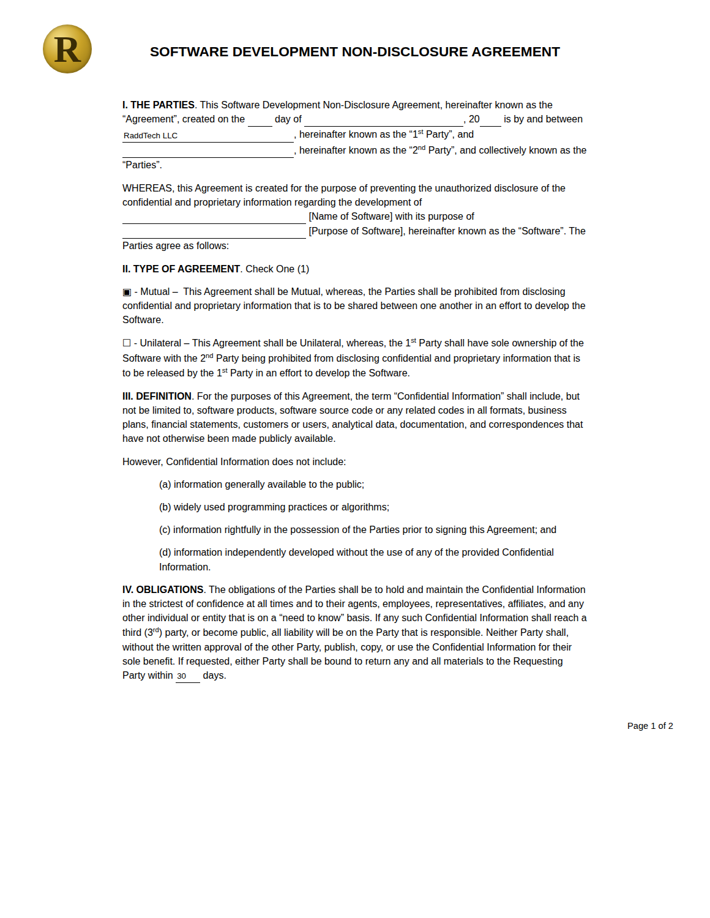R
SOFTWARE DEVELOPMENT NON-DISCLOSURE AGREEMENT
I. THE PARTIES. This Software Development Non-Disclosure Agreement, hereinafter known as the “Agreement”, created on the day of , 20 is by and between RaddTech LLC, hereinafter known as the “1st Party”, and , hereinafter known as the “2nd Party”, and collectively known as the “Parties”.
WHEREAS, this Agreement is created for the purpose of preventing the unauthorized disclosure of the confidential and proprietary information regarding the development of [Name of Software] with its purpose of [Purpose of Software], hereinafter known as the “Software”. The Parties agree as follows:
II. TYPE OF AGREEMENT. Check One (1)
▣ - Mutual – This Agreement shall be Mutual, whereas, the Parties shall be prohibited from disclosing confidential and proprietary information that is to be shared between one another in an effort to develop the Software.
☐ - Unilateral – This Agreement shall be Unilateral, whereas, the 1st Party shall have sole ownership of the Software with the 2nd Party being prohibited from disclosing confidential and proprietary information that is to be released by the 1st Party in an effort to develop the Software.
III. DEFINITION. For the purposes of this Agreement, the term “Confidential Information” shall include, but not be limited to, software products, software source code or any related codes in all formats, business plans, financial statements, customers or users, analytical data, documentation, and correspondences that have not otherwise been made publicly available.
However, Confidential Information does not include:
(a) information generally available to the public;
(b) widely used programming practices or algorithms;
(c) information rightfully in the possession of the Parties prior to signing this Agreement; and
(d) information independently developed without the use of any of the provided Confidential Information.
IV. OBLIGATIONS. The obligations of the Parties shall be to hold and maintain the Confidential Information in the strictest of confidence at all times and to their agents, employees, representatives, affiliates, and any other individual or entity that is on a “need to know” basis. If any such Confidential Information shall reach a third (3rd) party, or become public, all liability will be on the Party that is responsible. Neither Party shall, without the written approval of the other Party, publish, copy, or use the Confidential Information for their sole benefit. If requested, either Party shall be bound to return any and all materials to the Requesting Party within 30 days.
Page 1 of 2